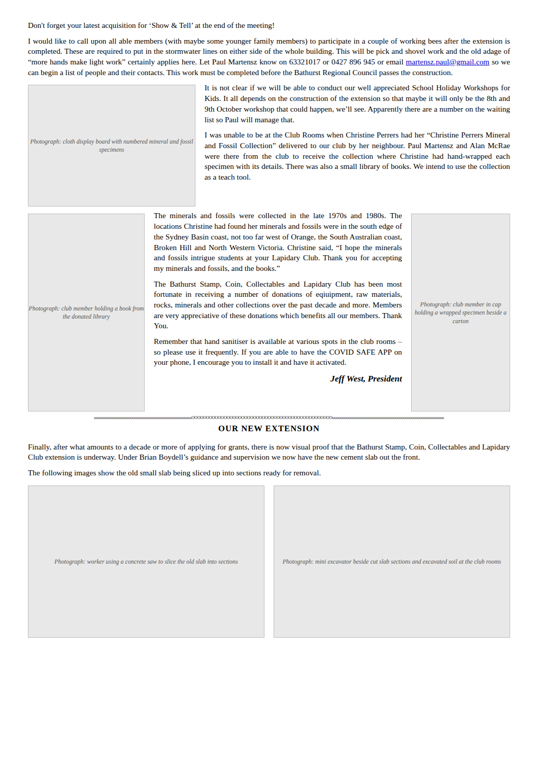Don't forget your latest acquisition for ‘Show & Tell’ at the end of the meeting!
I would like to call upon all able members (with maybe some younger family members) to participate in a couple of working bees after the extension is completed. These are required to put in the stormwater lines on either side of the whole building. This will be pick and shovel work and the old adage of “more hands make light work” certainly applies here. Let Paul Martensz know on 63321017 or 0427 896 945 or email martensz.paul@gmail.com so we can begin a list of people and their contacts. This work must be completed before the Bathurst Regional Council passes the construction.
Photograph: cloth display board with numbered mineral and fossil specimens
It is not clear if we will be able to conduct our well appreciated School Holiday Workshops for Kids. It all depends on the construction of the extension so that maybe it will only be the 8th and 9th October workshop that could happen, we’ll see. Apparently there are a number on the waiting list so Paul will manage that.
I was unable to be at the Club Rooms when Christine Perrers had her “Christine Perrers Mineral and Fossil Collection” delivered to our club by her neighbour. Paul Martensz and Alan McRae were there from the club to receive the collection where Christine had hand-wrapped each specimen with its details. There was also a small library of books. We intend to use the collection as a teach tool.
Photograph: club member holding a book from the donated library
Photograph: club member in cap holding a wrapped specimen beside a carton
The minerals and fossils were collected in the late 1970s and 1980s. The locations Christine had found her minerals and fossils were in the south edge of the Sydney Basin coast, not too far west of Orange, the South Australian coast, Broken Hill and North Western Victoria. Christine said, “I hope the minerals and fossils intrigue students at your Lapidary Club. Thank you for accepting my minerals and fossils, and the books.”
The Bathurst Stamp, Coin, Collectables and Lapidary Club has been most fortunate in receiving a number of donations of eqiuipment, raw materials, rocks, minerals and other collections over the past decade and more. Members are very appreciative of these donations which benefits all our members. Thank You.
Remember that hand sanitiser is available at various spots in the club rooms – so please use it frequently. If you are able to have the COVID SAFE APP on your phone, I encourage you to install it and have it activated.
Jeff West, President
ooooooooooooooooooooooooooooooooooooooooooooooooOOOOOOOOOOOOOOOOOOOOOOOOOOOOOOOOOOOOOOOOOOOOOOOOooooooooooooooooooooooooooooooooooooooooooooooooooooooo
OUR NEW EXTENSION
Finally, after what amounts to a decade or more of applying for grants, there is now visual proof that the Bathurst Stamp, Coin, Collectables and Lapidary Club extension is underway. Under Brian Boydell’s guidance and supervision we now have the new cement slab out the front.
The following images show the old small slab being sliced up into sections ready for removal.
Photograph: worker using a concrete saw to slice the old slab into sections
Photograph: mini excavator beside cut slab sections and excavated soil at the club rooms